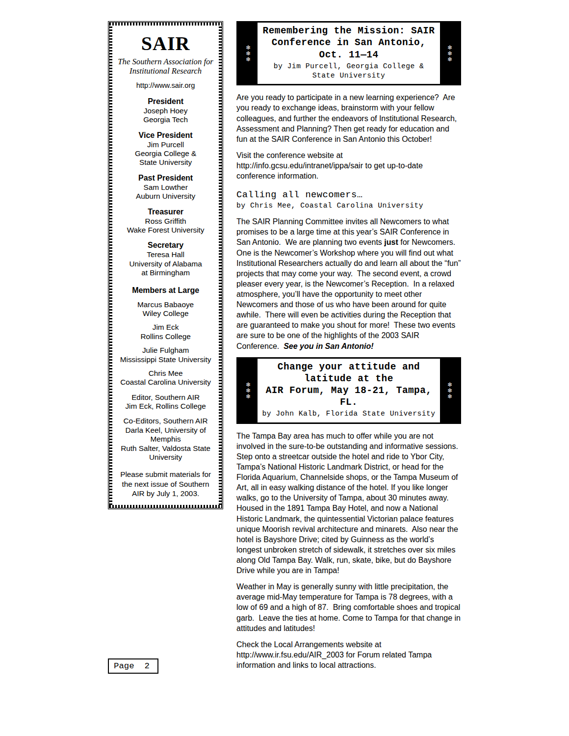SAIR
The Southern Association for
Institutional Research
http://www.sair.org
President
Joseph Hoey
Georgia Tech
Vice President
Jim Purcell
Georgia College &
State University
Past President
Sam Lowther
Auburn University
Treasurer
Ross Griffith
Wake Forest University
Secretary
Teresa Hall
University of Alabama
at Birmingham
Members at Large
Marcus Babaoye
Wiley College
Jim Eck
Rollins College
Julie Fulgham
Mississippi State University
Chris Mee
Coastal Carolina University
Editor, Southern AIR
Jim Eck, Rollins College
Co-Editors, Southern AIR
Darla Keel, University of Memphis
Ruth Salter, Valdosta State University
Please submit materials for the next issue of Southern AIR by July 1, 2003.
❄❄❄
Remembering the Mission: SAIR
Conference in San Antonio, Oct. 11—14
by Jim Purcell, Georgia College & State University
❄❄❄
Are you ready to participate in a new learning experience? Are you ready to exchange ideas, brainstorm with your fellow colleagues, and further the endeavors of Institutional Research, Assessment and Planning? Then get ready for education and fun at the SAIR Conference in San Antonio this October!
Visit the conference website at http://info.gcsu.edu/intranet/ippa/sair to get up-to-date conference information.
Calling all newcomers…
by Chris Mee, Coastal Carolina University
The SAIR Planning Committee invites all Newcomers to what promises to be a large time at this year’s SAIR Conference in San Antonio. We are planning two events just for Newcomers. One is the Newcomer’s Workshop where you will find out what Institutional Researchers actually do and learn all about the “fun” projects that may come your way. The second event, a crowd pleaser every year, is the Newcomer’s Reception. In a relaxed atmosphere, you’ll have the opportunity to meet other Newcomers and those of us who have been around for quite awhile. There will even be activities during the Reception that are guaranteed to make you shout for more! These two events are sure to be one of the highlights of the 2003 SAIR Conference. See you in San Antonio!
❄❄❄
Change your attitude and latitude at the
AIR Forum, May 18-21, Tampa, FL.
by John Kalb, Florida State University
❄❄❄
The Tampa Bay area has much to offer while you are not involved in the sure-to-be outstanding and informative sessions. Step onto a streetcar outside the hotel and ride to Ybor City, Tampa’s National Historic Landmark District, or head for the Florida Aquarium, Channelside shops, or the Tampa Museum of Art, all in easy walking distance of the hotel. If you like longer walks, go to the University of Tampa, about 30 minutes away. Housed in the 1891 Tampa Bay Hotel, and now a National Historic Landmark, the quintessential Victorian palace features unique Moorish revival architecture and minarets. Also near the hotel is Bayshore Drive; cited by Guinness as the world’s longest unbroken stretch of sidewalk, it stretches over six miles along Old Tampa Bay. Walk, run, skate, bike, but do Bayshore Drive while you are in Tampa!
Weather in May is generally sunny with little precipitation, the average mid-May temperature for Tampa is 78 degrees, with a low of 69 and a high of 87. Bring comfortable shoes and tropical garb. Leave the ties at home. Come to Tampa for that change in attitudes and latitudes!
Check the Local Arrangements website at http://www.ir.fsu.edu/AIR_2003 for Forum related Tampa information and links to local attractions.
Page 2